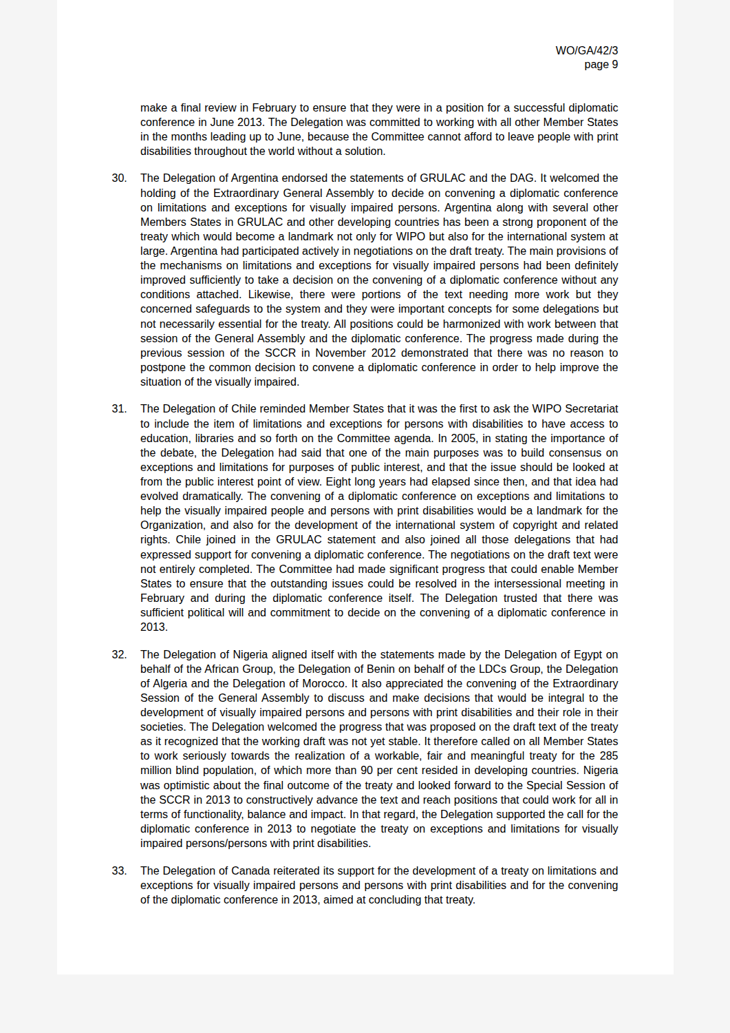WO/GA/42/3 page 9
make a final review in February to ensure that they were in a position for a successful diplomatic conference in June 2013. The Delegation was committed to working with all other Member States in the months leading up to June, because the Committee cannot afford to leave people with print disabilities throughout the world without a solution.
30. The Delegation of Argentina endorsed the statements of GRULAC and the DAG. It welcomed the holding of the Extraordinary General Assembly to decide on convening a diplomatic conference on limitations and exceptions for visually impaired persons. Argentina along with several other Members States in GRULAC and other developing countries has been a strong proponent of the treaty which would become a landmark not only for WIPO but also for the international system at large. Argentina had participated actively in negotiations on the draft treaty. The main provisions of the mechanisms on limitations and exceptions for visually impaired persons had been definitely improved sufficiently to take a decision on the convening of a diplomatic conference without any conditions attached. Likewise, there were portions of the text needing more work but they concerned safeguards to the system and they were important concepts for some delegations but not necessarily essential for the treaty. All positions could be harmonized with work between that session of the General Assembly and the diplomatic conference. The progress made during the previous session of the SCCR in November 2012 demonstrated that there was no reason to postpone the common decision to convene a diplomatic conference in order to help improve the situation of the visually impaired.
31. The Delegation of Chile reminded Member States that it was the first to ask the WIPO Secretariat to include the item of limitations and exceptions for persons with disabilities to have access to education, libraries and so forth on the Committee agenda. In 2005, in stating the importance of the debate, the Delegation had said that one of the main purposes was to build consensus on exceptions and limitations for purposes of public interest, and that the issue should be looked at from the public interest point of view. Eight long years had elapsed since then, and that idea had evolved dramatically. The convening of a diplomatic conference on exceptions and limitations to help the visually impaired people and persons with print disabilities would be a landmark for the Organization, and also for the development of the international system of copyright and related rights. Chile joined in the GRULAC statement and also joined all those delegations that had expressed support for convening a diplomatic conference. The negotiations on the draft text were not entirely completed. The Committee had made significant progress that could enable Member States to ensure that the outstanding issues could be resolved in the intersessional meeting in February and during the diplomatic conference itself. The Delegation trusted that there was sufficient political will and commitment to decide on the convening of a diplomatic conference in 2013.
32. The Delegation of Nigeria aligned itself with the statements made by the Delegation of Egypt on behalf of the African Group, the Delegation of Benin on behalf of the LDCs Group, the Delegation of Algeria and the Delegation of Morocco. It also appreciated the convening of the Extraordinary Session of the General Assembly to discuss and make decisions that would be integral to the development of visually impaired persons and persons with print disabilities and their role in their societies. The Delegation welcomed the progress that was proposed on the draft text of the treaty as it recognized that the working draft was not yet stable. It therefore called on all Member States to work seriously towards the realization of a workable, fair and meaningful treaty for the 285 million blind population, of which more than 90 per cent resided in developing countries. Nigeria was optimistic about the final outcome of the treaty and looked forward to the Special Session of the SCCR in 2013 to constructively advance the text and reach positions that could work for all in terms of functionality, balance and impact. In that regard, the Delegation supported the call for the diplomatic conference in 2013 to negotiate the treaty on exceptions and limitations for visually impaired persons/persons with print disabilities.
33. The Delegation of Canada reiterated its support for the development of a treaty on limitations and exceptions for visually impaired persons and persons with print disabilities and for the convening of the diplomatic conference in 2013, aimed at concluding that treaty.